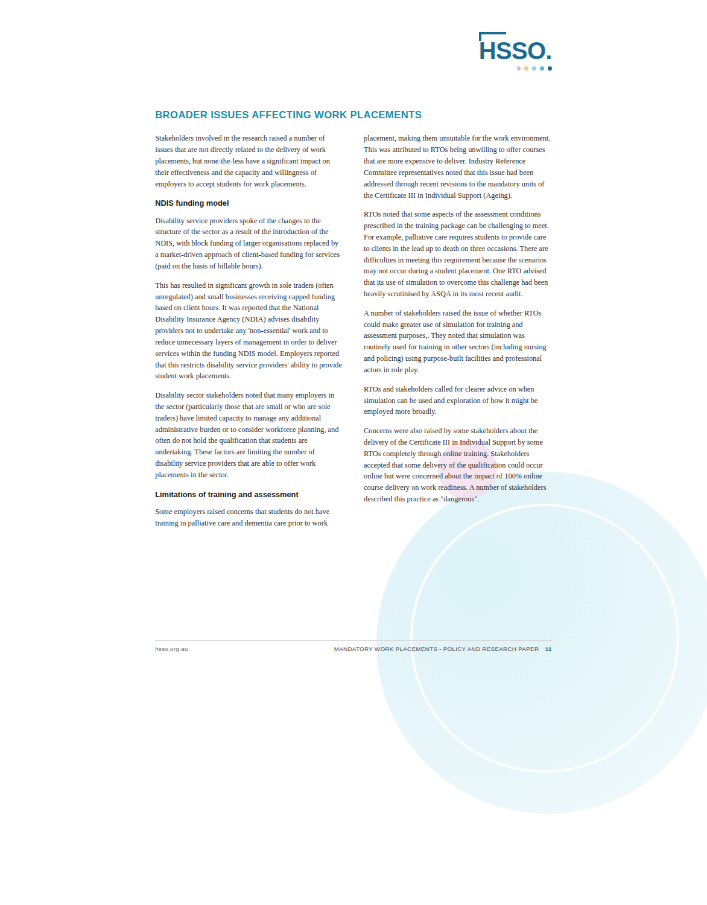HSSO.
Broader issues affecting work placements
Stakeholders involved in the research raised a number of issues that are not directly related to the delivery of work placements, but none-the-less have a significant impact on their effectiveness and the capacity and willingness of employers to accept students for work placements.
NDIS funding model
Disability service providers spoke of the changes to the structure of the sector as a result of the introduction of the NDIS, with block funding of larger organisations replaced by a market-driven approach of client-based funding for services (paid on the basis of billable hours).
This has resulted in significant growth in sole traders (often unregulated) and small businesses receiving capped funding based on client hours. It was reported that the National Disability Insurance Agency (NDIA) advises disability providers not to undertake any 'non-essential' work and to reduce unnecessary layers of management in order to deliver services within the funding NDIS model. Employers reported that this restricts disability service providers' ability to provide student work placements.
Disability sector stakeholders noted that many employers in the sector (particularly those that are small or who are sole traders) have limited capacity to manage any additional administrative burden or to consider workforce planning, and often do not hold the qualification that students are undertaking. These factors are limiting the number of disability service providers that are able to offer work placements in the sector.
Limitations of training and assessment
Some employers raised concerns that students do not have training in palliative care and dementia care prior to work placement, making them unsuitable for the work environment. This was attributed to RTOs being unwilling to offer courses that are more expensive to deliver. Industry Reference Committee representatives noted that this issue had been addressed through recent revisions to the mandatory units of the Certificate III in Individual Support (Ageing).
RTOs noted that some aspects of the assessment conditions prescribed in the training package can be challenging to meet. For example, palliative care requires students to provide care to clients in the lead up to death on three occasions. There are difficulties in meeting this requirement because the scenarios may not occur during a student placement. One RTO advised that its use of simulation to overcome this challenge had been heavily scrutinised by ASQA in its most recent audit.
A number of stakeholders raised the issue of whether RTOs could make greater use of simulation for training and assessment purposes,. They noted that simulation was routinely used for training in other sectors (including nursing and policing) using purpose-built facilities and professional actors in role play.
RTOs and stakeholders called for clearer advice on when simulation can be used and exploration of how it might be employed more broadly.
Concerns were also raised by some stakeholders about the delivery of the Certificate III in Individual Support by some RTOs completely through online training. Stakeholders accepted that some delivery of the qualification could occur online but were concerned about the impact of 100% online course delivery on work readiness. A number of stakeholders described this practice as "dangerous".
hsso.org.au
MANDATORY WORK PLACEMENTS - POLICY AND RESEARCH PAPER 11